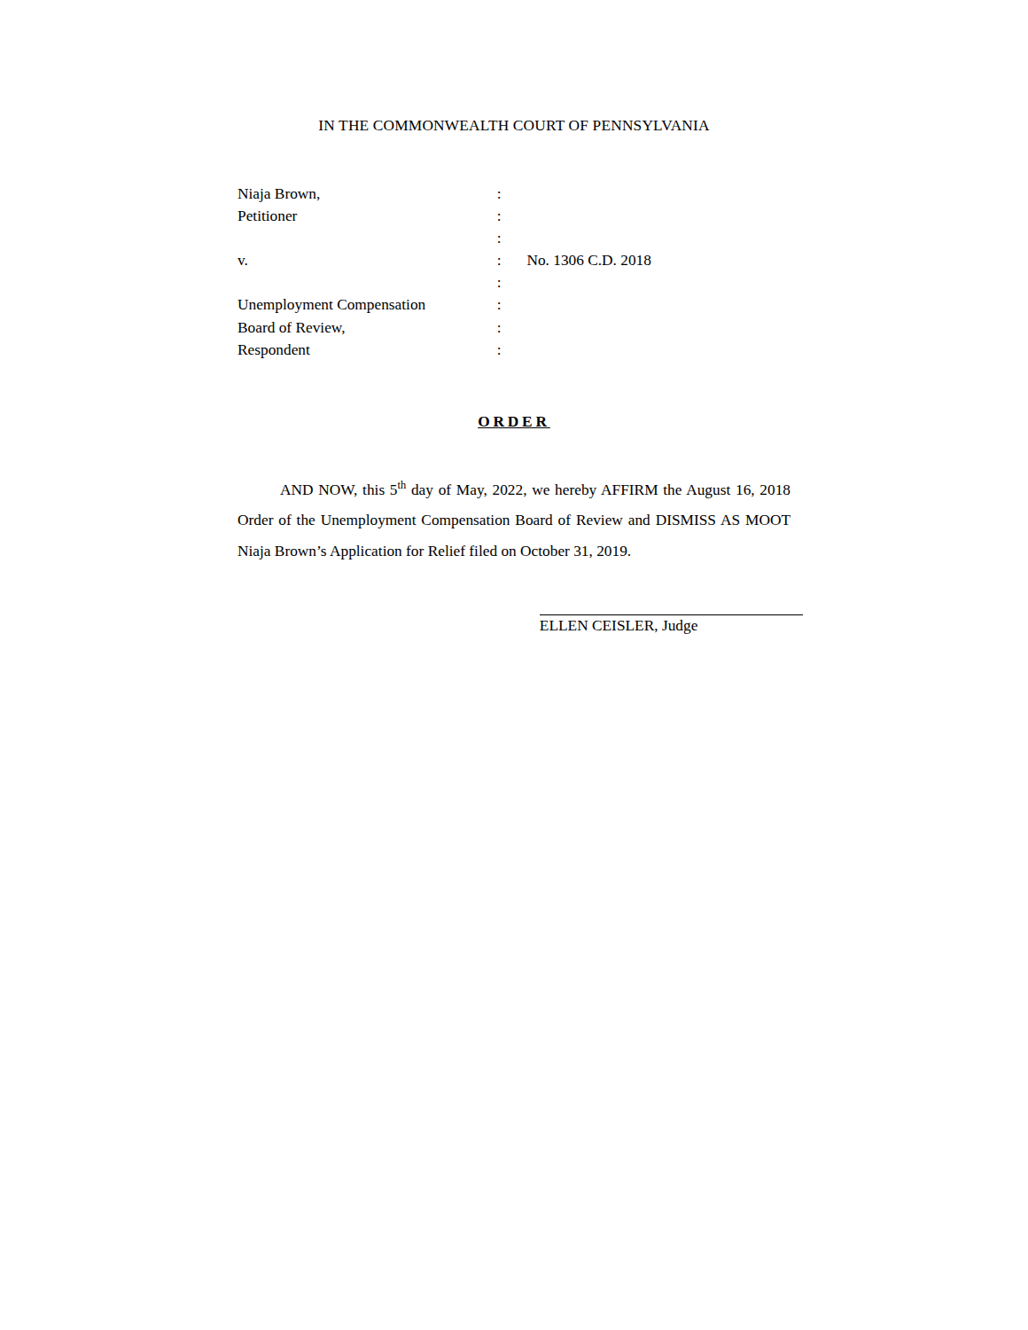IN THE COMMONWEALTH COURT OF PENNSYLVANIA
| Niaja Brown, | : | |
| Petitioner | : | |
| | : | |
| v. | : | No. 1306 C.D. 2018 |
| | : | |
| Unemployment Compensation | : | |
| Board of Review, | : | |
| Respondent | : | |
ORDER
AND NOW, this 5th day of May, 2022, we hereby AFFIRM the August 16, 2018 Order of the Unemployment Compensation Board of Review and DISMISS AS MOOT Niaja Brown’s Application for Relief filed on October 31, 2019.
ELLEN CEISLER, Judge